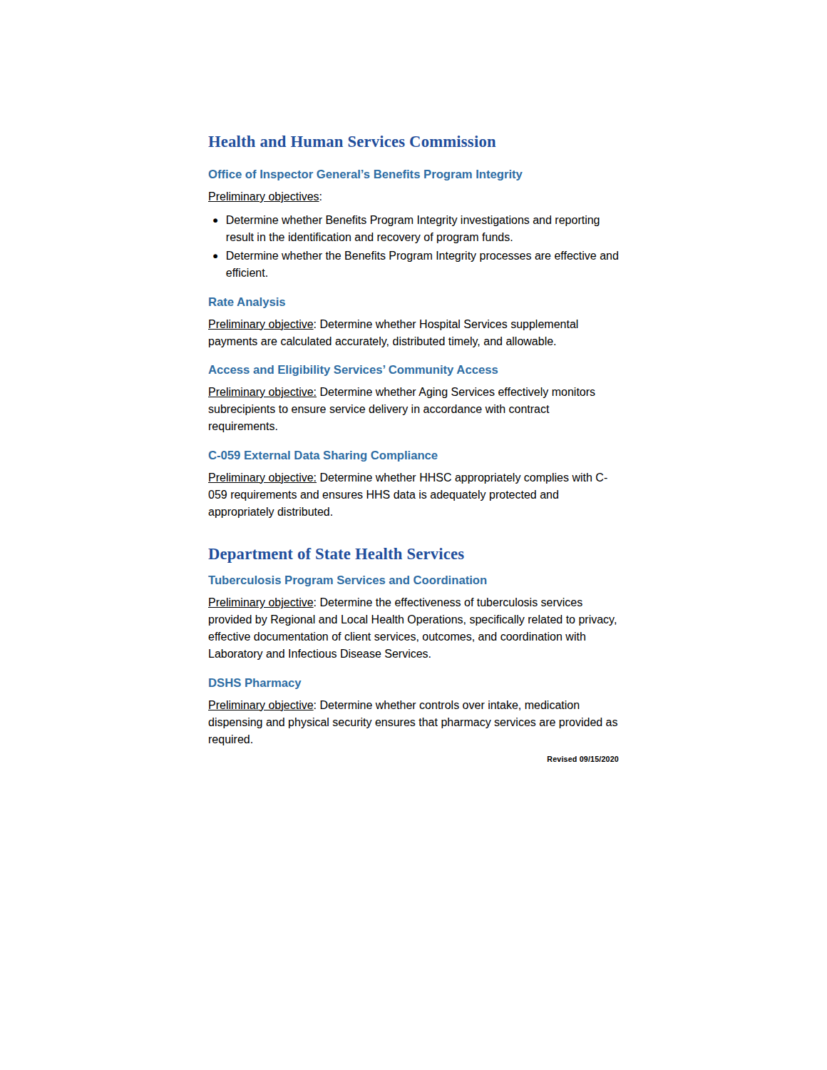Health and Human Services Commission
Office of Inspector General’s Benefits Program Integrity
Preliminary objectives:
Determine whether Benefits Program Integrity investigations and reporting result in the identification and recovery of program funds.
Determine whether the Benefits Program Integrity processes are effective and efficient.
Rate Analysis
Preliminary objective: Determine whether Hospital Services supplemental payments are calculated accurately, distributed timely, and allowable.
Access and Eligibility Services’ Community Access
Preliminary objective: Determine whether Aging Services effectively monitors subrecipients to ensure service delivery in accordance with contract requirements.
C-059 External Data Sharing Compliance
Preliminary objective: Determine whether HHSC appropriately complies with C-059 requirements and ensures HHS data is adequately protected and appropriately distributed.
Department of State Health Services
Tuberculosis Program Services and Coordination
Preliminary objective: Determine the effectiveness of tuberculosis services provided by Regional and Local Health Operations, specifically related to privacy, effective documentation of client services, outcomes, and coordination with Laboratory and Infectious Disease Services.
DSHS Pharmacy
Preliminary objective: Determine whether controls over intake, medication dispensing and physical security ensures that pharmacy services are provided as required.
Revised 09/15/2020